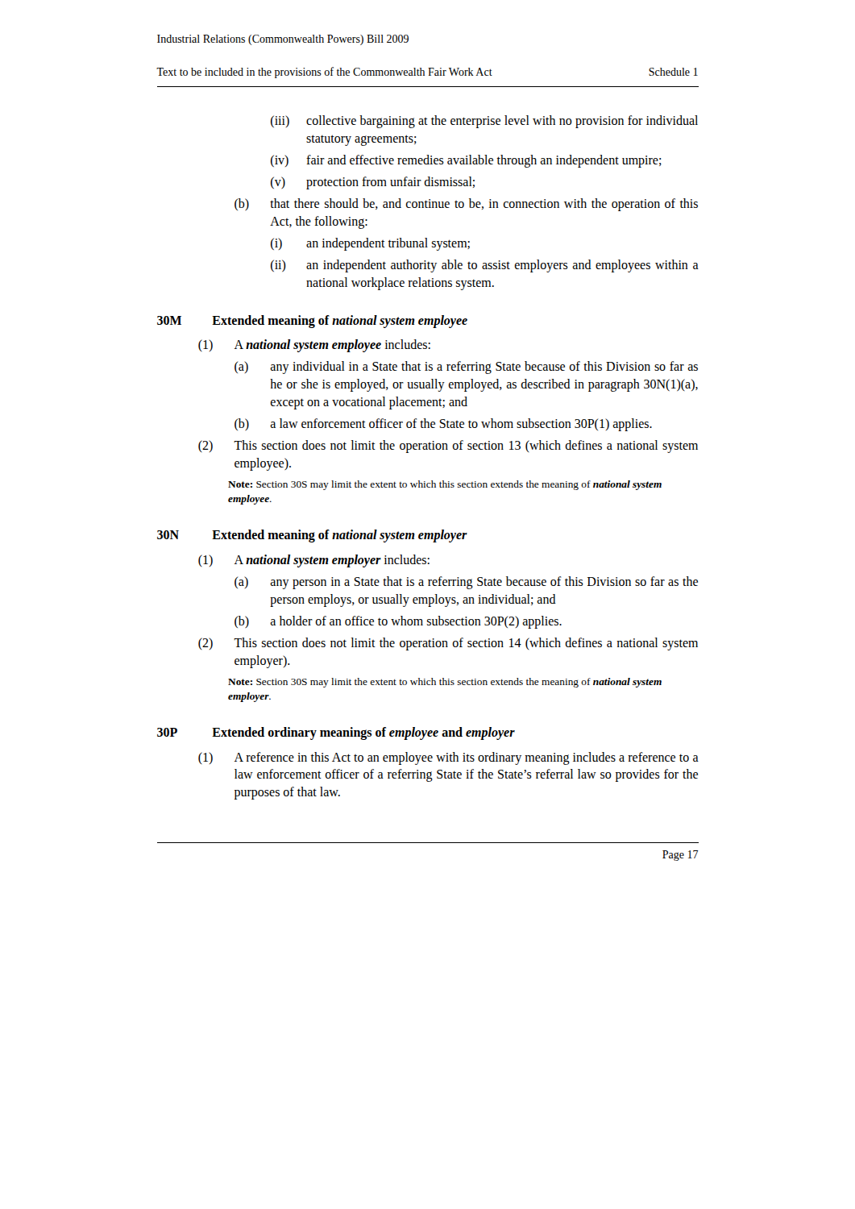Industrial Relations (Commonwealth Powers) Bill 2009
Text to be included in the provisions of the Commonwealth Fair Work Act Schedule 1
(iii) collective bargaining at the enterprise level with no provision for individual statutory agreements;
(iv) fair and effective remedies available through an independent umpire;
(v) protection from unfair dismissal;
(b) that there should be, and continue to be, in connection with the operation of this Act, the following:
(i) an independent tribunal system;
(ii) an independent authority able to assist employers and employees within a national workplace relations system.
30M Extended meaning of national system employee
(1) A national system employee includes:
(a) any individual in a State that is a referring State because of this Division so far as he or she is employed, or usually employed, as described in paragraph 30N(1)(a), except on a vocational placement; and
(b) a law enforcement officer of the State to whom subsection 30P(1) applies.
(2) This section does not limit the operation of section 13 (which defines a national system employee).
Note: Section 30S may limit the extent to which this section extends the meaning of national system employee.
30N Extended meaning of national system employer
(1) A national system employer includes:
(a) any person in a State that is a referring State because of this Division so far as the person employs, or usually employs, an individual; and
(b) a holder of an office to whom subsection 30P(2) applies.
(2) This section does not limit the operation of section 14 (which defines a national system employer).
Note: Section 30S may limit the extent to which this section extends the meaning of national system employer.
30P Extended ordinary meanings of employee and employer
(1) A reference in this Act to an employee with its ordinary meaning includes a reference to a law enforcement officer of a referring State if the State’s referral law so provides for the purposes of that law.
Page 17